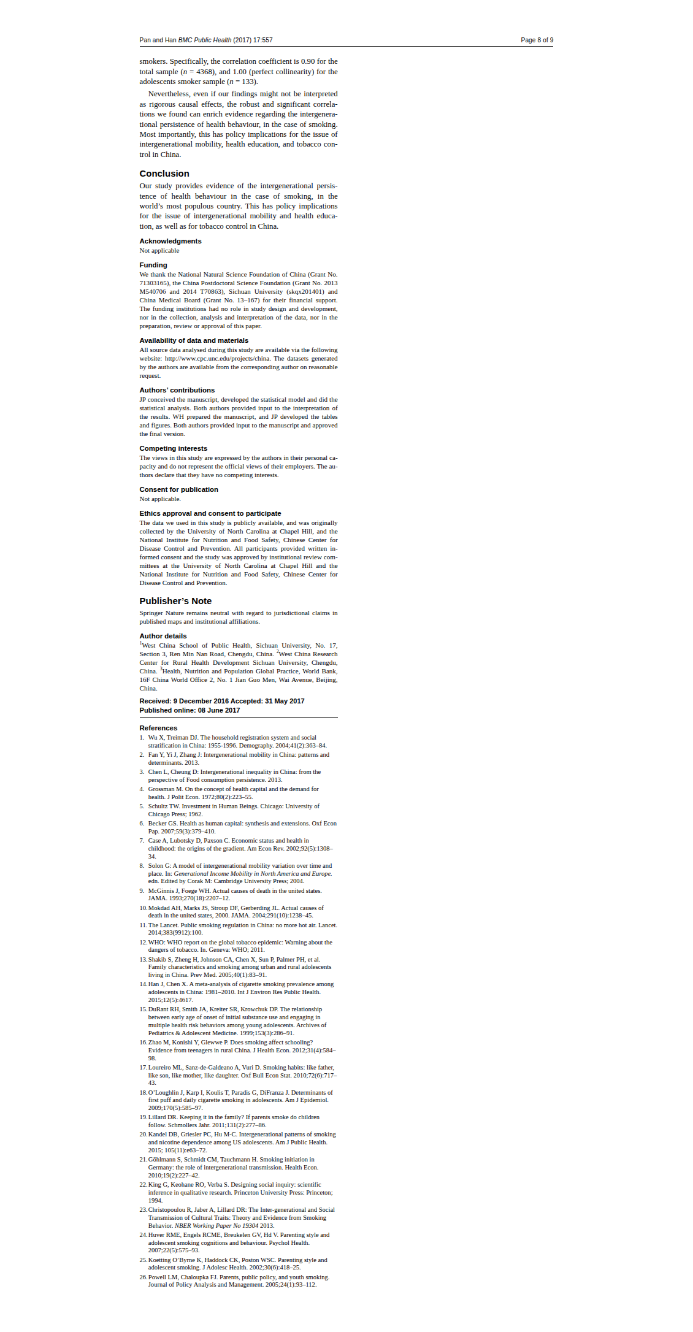Pan and Han BMC Public Health (2017) 17:557
Page 8 of 9
smokers. Specifically, the correlation coefficient is 0.90 for the total sample (n = 4368), and 1.00 (perfect collinearity) for the adolescents smoker sample (n = 133).
Nevertheless, even if our findings might not be interpreted as rigorous causal effects, the robust and significant correlations we found can enrich evidence regarding the intergenerational persistence of health behaviour, in the case of smoking. Most importantly, this has policy implications for the issue of intergenerational mobility, health education, and tobacco control in China.
Conclusion
Our study provides evidence of the intergenerational persistence of health behaviour in the case of smoking, in the world’s most populous country. This has policy implications for the issue of intergenerational mobility and health education, as well as for tobacco control in China.
Acknowledgments
Not applicable
Funding
We thank the National Natural Science Foundation of China (Grant No. 71303165), the China Postdoctoral Science Foundation (Grant No. 2013 M540706 and 2014 T70863), Sichuan University (skqx201401) and China Medical Board (Grant No. 13–167) for their financial support. The funding institutions had no role in study design and development, nor in the collection, analysis and interpretation of the data, nor in the preparation, review or approval of this paper.
Availability of data and materials
All source data analysed during this study are available via the following website: http://www.cpc.unc.edu/projects/china. The datasets generated by the authors are available from the corresponding author on reasonable request.
Authors’ contributions
JP conceived the manuscript, developed the statistical model and did the statistical analysis. Both authors provided input to the interpretation of the results. WH prepared the manuscript, and JP developed the tables and figures. Both authors provided input to the manuscript and approved the final version.
Competing interests
The views in this study are expressed by the authors in their personal capacity and do not represent the official views of their employers. The authors declare that they have no competing interests.
Consent for publication
Not applicable.
Ethics approval and consent to participate
The data we used in this study is publicly available, and was originally collected by the University of North Carolina at Chapel Hill, and the National Institute for Nutrition and Food Safety, Chinese Center for Disease Control and Prevention. All participants provided written informed consent and the study was approved by institutional review committees at the University of North Carolina at Chapel Hill and the National Institute for Nutrition and Food Safety, Chinese Center for Disease Control and Prevention.
Publisher’s Note
Springer Nature remains neutral with regard to jurisdictional claims in published maps and institutional affiliations.
Author details
1West China School of Public Health, Sichuan University, No. 17, Section 3, Ren Min Nan Road, Chengdu, China. 2West China Research Center for Rural Health Development Sichuan University, Chengdu, China. 3Health, Nutrition and Population Global Practice, World Bank, 16F China World Office 2, No. 1 Jian Guo Men, Wai Avenue, Beijing, China.
Received: 9 December 2016 Accepted: 31 May 2017 Published online: 08 June 2017
References
Wu X, Treiman DJ. The household registration system and social stratification in China: 1955-1996. Demography. 2004;41(2):363–84.
Fan Y, Yi J, Zhang J: Intergenerational mobility in China: patterns and determinants. 2013.
Chen L, Cheung D: Intergenerational inequality in China: from the perspective of Food consumption persistence. 2013.
Grossman M. On the concept of health capital and the demand for health. J Polit Econ. 1972;80(2):223–55.
Schultz TW. Investment in Human Beings. Chicago: University of Chicago Press; 1962.
Becker GS. Health as human capital: synthesis and extensions. Oxf Econ Pap. 2007;59(3):379–410.
Case A, Lubotsky D, Paxson C. Economic status and health in childhood: the origins of the gradient. Am Econ Rev. 2002;92(5):1308–34.
Solon G: A model of intergenerational mobility variation over time and place. In: Generational Income Mobility in North America and Europe. edn. Edited by Corak M: Cambridge University Press; 2004.
McGinnis J, Foege WH. Actual causes of death in the united states. JAMA. 1993;270(18):2207–12.
Mokdad AH, Marks JS, Stroup DF, Gerberding JL. Actual causes of death in the united states, 2000. JAMA. 2004;291(10):1238–45.
The Lancet. Public smoking regulation in China: no more hot air. Lancet. 2014;383(9912):100.
WHO: WHO report on the global tobacco epidemic: Warning about the dangers of tobacco. In. Geneva: WHO; 2011.
Shakib S, Zheng H, Johnson CA, Chen X, Sun P, Palmer PH, et al. Family characteristics and smoking among urban and rural adolescents living in China. Prev Med. 2005;40(1):83–91.
Han J, Chen X. A meta-analysis of cigarette smoking prevalence among adolescents in China: 1981–2010. Int J Environ Res Public Health. 2015;12(5):4617.
DuRant RH, Smith JA, Kreiter SR, Krowchuk DP. The relationship between early age of onset of initial substance use and engaging in multiple health risk behaviors among young adolescents. Archives of Pediatrics & Adolescent Medicine. 1999;153(3):286–91.
Zhao M, Konishi Y, Glewwe P. Does smoking affect schooling? Evidence from teenagers in rural China. J Health Econ. 2012;31(4):584–98.
Loureiro ML, Sanz-de-Galdeano A, Vuri D. Smoking habits: like father, like son, like mother, like daughter. Oxf Bull Econ Stat. 2010;72(6):717–43.
O’Loughlin J, Karp I, Koulis T, Paradis G, DiFranza J. Determinants of first puff and daily cigarette smoking in adolescents. Am J Epidemiol. 2009;170(5):585–97.
Lillard DR. Keeping it in the family? If parents smoke do children follow. Schmollers Jahr. 2011;131(2):277–86.
Kandel DB, Griesler PC, Hu M-C. Intergenerational patterns of smoking and nicotine dependence among US adolescents. Am J Public Health. 2015; 105(11):e63–72.
Göhlmann S, Schmidt CM, Tauchmann H. Smoking initiation in Germany: the role of intergenerational transmission. Health Econ. 2010;19(2):227–42.
King G, Keohane RO, Verba S. Designing social inquiry: scientific inference in qualitative research. Princeton University Press: Princeton; 1994.
Christopoulou R, Jaber A, Lillard DR: The Inter-generational and Social Transmission of Cultural Traits: Theory and Evidence from Smoking Behavior. NBER Working Paper No 19304 2013.
Huver RME, Engels RCME, Breukelen GV, Hd V. Parenting style and adolescent smoking cognitions and behaviour. Psychol Health. 2007;22(5):575–93.
Koetting O’Byrne K, Haddock CK, Poston WSC. Parenting style and adolescent smoking. J Adolesc Health. 2002;30(6):418–25.
Powell LM, Chaloupka FJ. Parents, public policy, and youth smoking. Journal of Policy Analysis and Management. 2005;24(1):93–112.